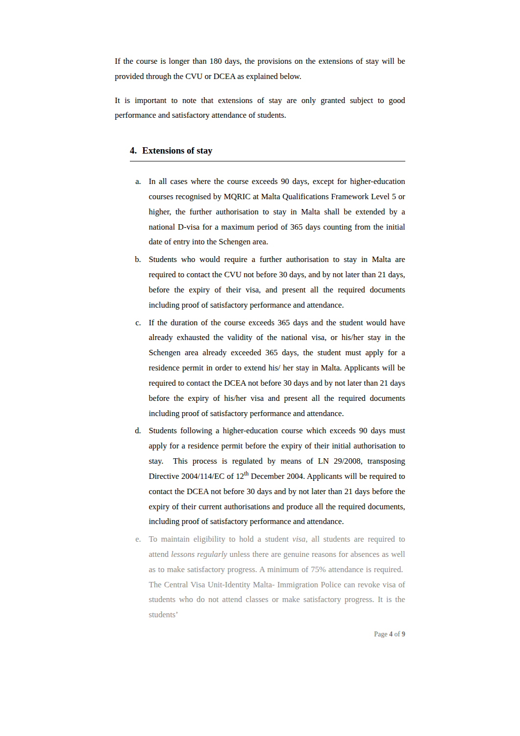If the course is longer than 180 days, the provisions on the extensions of stay will be provided through the CVU or DCEA as explained below.
It is important to note that extensions of stay are only granted subject to good performance and satisfactory attendance of students.
4. Extensions of stay
In all cases where the course exceeds 90 days, except for higher-education courses recognised by MQRIC at Malta Qualifications Framework Level 5 or higher, the further authorisation to stay in Malta shall be extended by a national D-visa for a maximum period of 365 days counting from the initial date of entry into the Schengen area.
Students who would require a further authorisation to stay in Malta are required to contact the CVU not before 30 days, and by not later than 21 days, before the expiry of their visa, and present all the required documents including proof of satisfactory performance and attendance.
If the duration of the course exceeds 365 days and the student would have already exhausted the validity of the national visa, or his/her stay in the Schengen area already exceeded 365 days, the student must apply for a residence permit in order to extend his/ her stay in Malta. Applicants will be required to contact the DCEA not before 30 days and by not later than 21 days before the expiry of his/her visa and present all the required documents including proof of satisfactory performance and attendance.
Students following a higher-education course which exceeds 90 days must apply for a residence permit before the expiry of their initial authorisation to stay. This process is regulated by means of LN 29/2008, transposing Directive 2004/114/EC of 12th December 2004. Applicants will be required to contact the DCEA not before 30 days and by not later than 21 days before the expiry of their current authorisations and produce all the required documents, including proof of satisfactory performance and attendance.
To maintain eligibility to hold a student visa, all students are required to attend lessons regularly unless there are genuine reasons for absences as well as to make satisfactory progress. A minimum of 75% attendance is required. The Central Visa Unit-Identity Malta- Immigration Police can revoke visa of students who do not attend classes or make satisfactory progress. It is the students’
Page 4 of 9